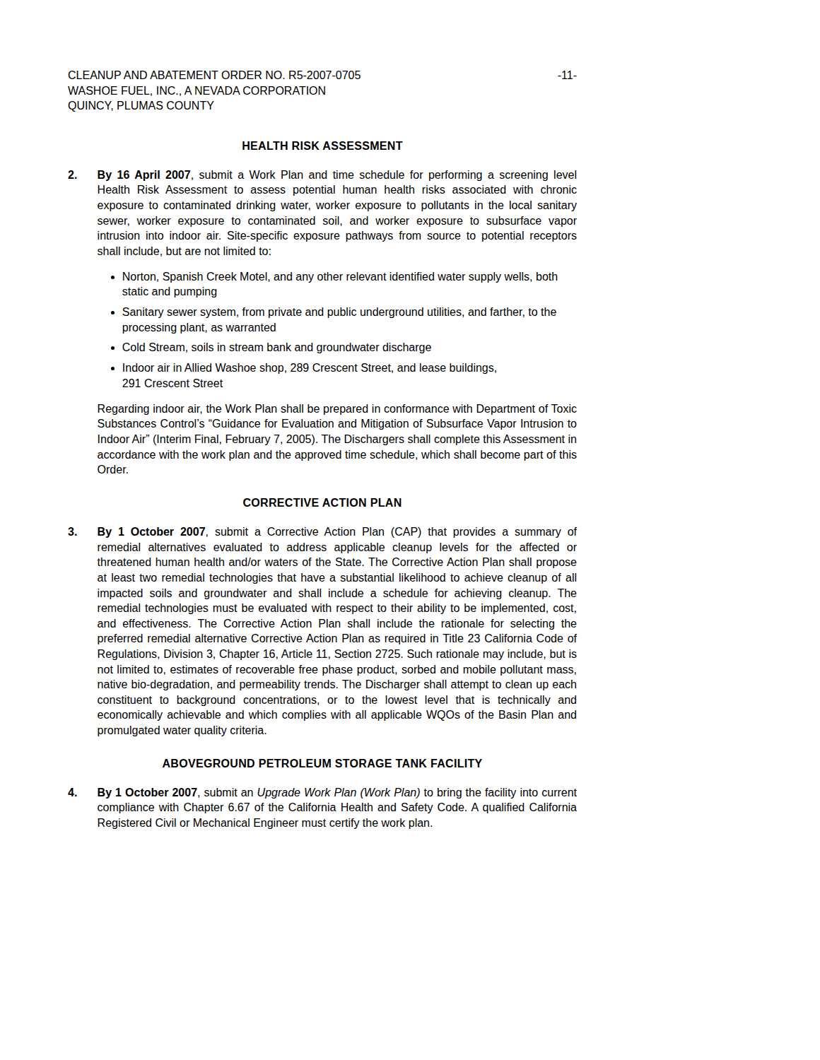CLEANUP AND ABATEMENT ORDER NO. R5-2007-0705
WASHOE FUEL, INC., A NEVADA CORPORATION
QUINCY, PLUMAS COUNTY
-11-
HEALTH RISK ASSESSMENT
2.
By 16 April 2007, submit a Work Plan and time schedule for performing a screening level Health Risk Assessment to assess potential human health risks associated with chronic exposure to contaminated drinking water, worker exposure to pollutants in the local sanitary sewer, worker exposure to contaminated soil, and worker exposure to subsurface vapor intrusion into indoor air. Site-specific exposure pathways from source to potential receptors shall include, but are not limited to:
Norton, Spanish Creek Motel, and any other relevant identified water supply wells, both static and pumping
Sanitary sewer system, from private and public underground utilities, and farther, to the processing plant, as warranted
Cold Stream, soils in stream bank and groundwater discharge
Indoor air in Allied Washoe shop, 289 Crescent Street, and lease buildings,
291 Crescent Street
Regarding indoor air, the Work Plan shall be prepared in conformance with Department of Toxic Substances Control’s “Guidance for Evaluation and Mitigation of Subsurface Vapor Intrusion to Indoor Air” (Interim Final, February 7, 2005). The Dischargers shall complete this Assessment in accordance with the work plan and the approved time schedule, which shall become part of this Order.
CORRECTIVE ACTION PLAN
3.
By 1 October 2007, submit a Corrective Action Plan (CAP) that provides a summary of remedial alternatives evaluated to address applicable cleanup levels for the affected or threatened human health and/or waters of the State. The Corrective Action Plan shall propose at least two remedial technologies that have a substantial likelihood to achieve cleanup of all impacted soils and groundwater and shall include a schedule for achieving cleanup. The remedial technologies must be evaluated with respect to their ability to be implemented, cost, and effectiveness. The Corrective Action Plan shall include the rationale for selecting the preferred remedial alternative Corrective Action Plan as required in Title 23 California Code of Regulations, Division 3, Chapter 16, Article 11, Section 2725. Such rationale may include, but is not limited to, estimates of recoverable free phase product, sorbed and mobile pollutant mass, native bio-degradation, and permeability trends. The Discharger shall attempt to clean up each constituent to background concentrations, or to the lowest level that is technically and economically achievable and which complies with all applicable WQOs of the Basin Plan and promulgated water quality criteria.
ABOVEGROUND PETROLEUM STORAGE TANK FACILITY
4.
By 1 October 2007, submit an Upgrade Work Plan (Work Plan) to bring the facility into current compliance with Chapter 6.67 of the California Health and Safety Code. A qualified California Registered Civil or Mechanical Engineer must certify the work plan.